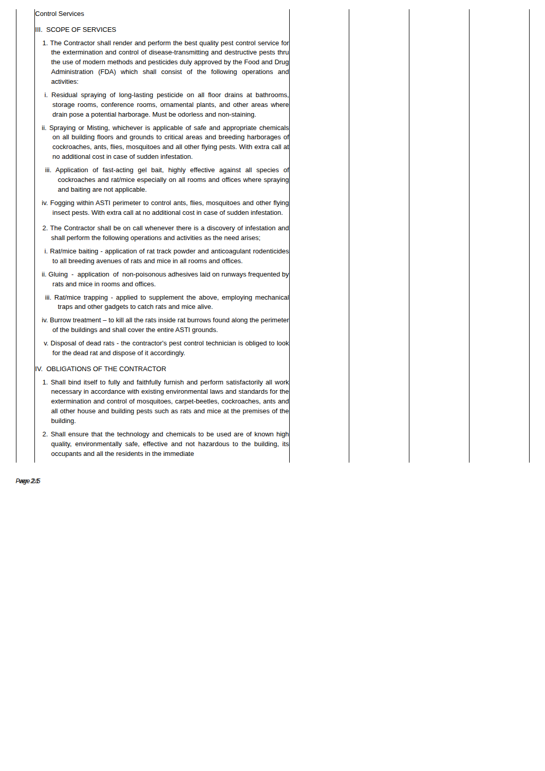| | Control Services III. SCOPE OF SERVICES 1. The Contractor shall render and perform the best quality pest control service for the extermination and control of disease-transmitting and destructive pests thru the use of modern methods and pesticides duly approved by the Food and Drug Administration (FDA) which shall consist of the following operations and activities: i. Residual spraying of long-lasting pesticide on all floor drains at bathrooms, storage rooms, conference rooms, ornamental plants, and other areas where drain pose a potential harborage. Must be odorless and non-staining. ii. Spraying or Misting, whichever is applicable of safe and appropriate chemicals on all building floors and grounds to critical areas and breeding harborages of cockroaches, ants, flies, mosquitoes and all other flying pests. With extra call at no additional cost in case of sudden infestation. iii. Application of fast-acting gel bait, highly effective against all species of cockroaches and rat/mice especially on all rooms and offices where spraying and baiting are not applicable. iv. Fogging within ASTI perimeter to control ants, flies, mosquitoes and other flying insect pests. With extra call at no additional cost in case of sudden infestation. 2. The Contractor shall be on call whenever there is a discovery of infestation and shall perform the following operations and activities as the need arises; i. Rat/mice baiting - application of rat track powder and anticoagulant rodenticides to all breeding avenues of rats and mice in all rooms and offices. ii. Gluing - application of non-poisonous adhesives laid on runways frequented by rats and mice in rooms and offices. iii. Rat/mice trapping - applied to supplement the above, employing mechanical traps and other gadgets to catch rats and mice alive. iv. Burrow treatment – to kill all the rats inside rat burrows found along the perimeter of the buildings and shall cover the entire ASTI grounds. v. Disposal of dead rats - the contractor's pest control technician is obliged to look for the dead rat and dispose of it accordingly. IV. OBLIGATIONS OF THE CONTRACTOR 1. Shall bind itself to fully and faithfully furnish and perform satisfactorily all work necessary in accordance with existing environmental laws and standards for the extermination and control of mosquitoes, carpet-beetles, cockroaches, ants and all other house and building pests such as rats and mice at the premises of the building. 2. Shall ensure that the technology and chemicals to be used are of known high quality, environmentally safe, effective and not hazardous to the building, its occupants and all the residents in the immediate | | | | |
ver. 2.1 Page 2/5